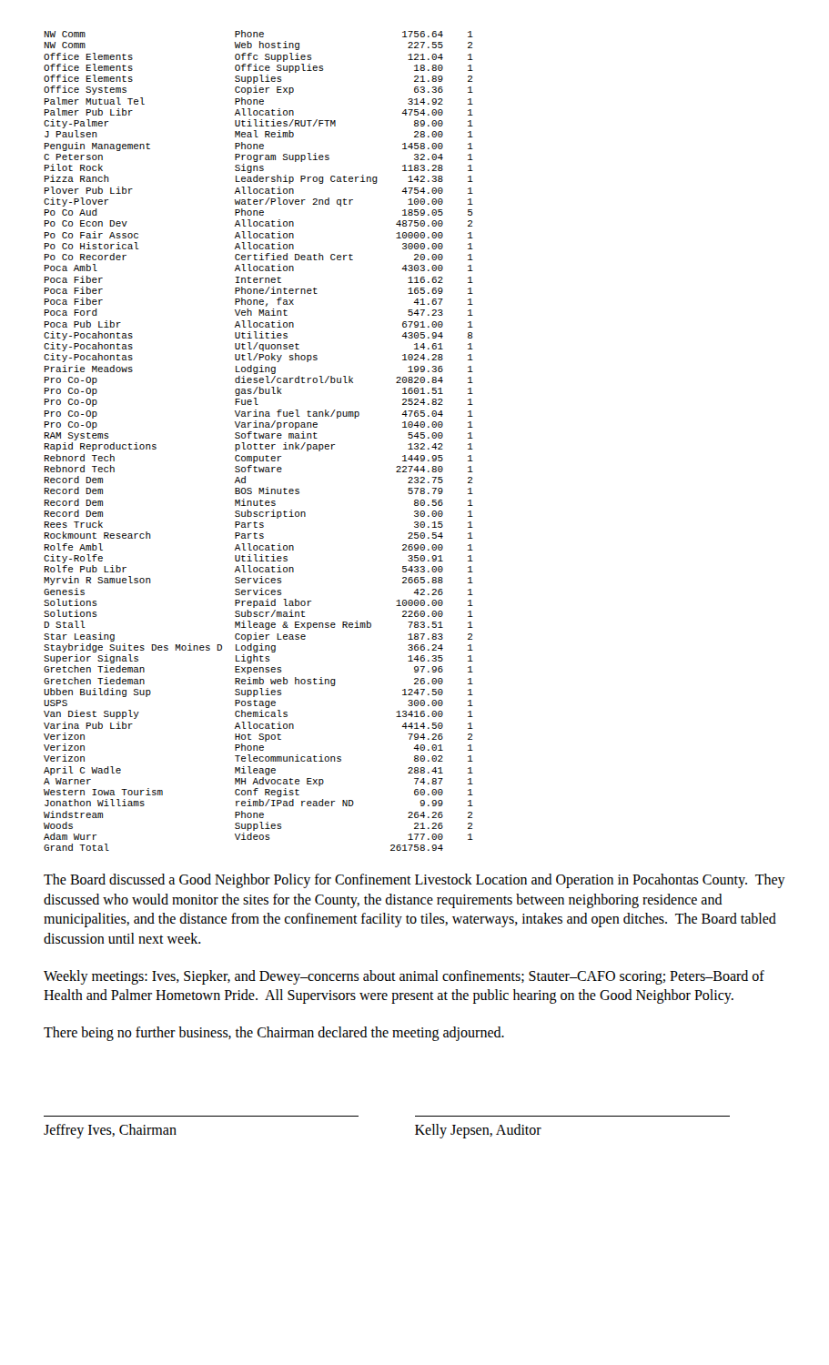NW Comm                         Phone                       1756.64    1
NW Comm                         Web hosting                  227.55    2
Office Elements                 Offc Supplies                121.04    1
Office Elements                 Office Supplies               18.80    1
Office Elements                 Supplies                      21.89    2
Office Systems                  Copier Exp                    63.36    1
Palmer Mutual Tel               Phone                        314.92    1
Palmer Pub Libr                 Allocation                  4754.00    1
City-Palmer                     Utilities/RUT/FTM             89.00    1
J Paulsen                       Meal Reimb                    28.00    1
Penguin Management              Phone                       1458.00    1
C Peterson                      Program Supplies              32.04    1
Pilot Rock                      Signs                       1183.28    1
Pizza Ranch                     Leadership Prog Catering     142.38    1
Plover Pub Libr                 Allocation                  4754.00    1
City-Plover                     water/Plover 2nd qtr         100.00    1
Po Co Aud                       Phone                       1859.05    5
Po Co Econ Dev                  Allocation                 48750.00    2
Po Co Fair Assoc                Allocation                 10000.00    1
Po Co Historical                Allocation                  3000.00    1
Po Co Recorder                  Certified Death Cert          20.00    1
Poca Ambl                       Allocation                  4303.00    1
Poca Fiber                      Internet                     116.62    1
Poca Fiber                      Phone/internet               165.69    1
Poca Fiber                      Phone, fax                    41.67    1
Poca Ford                       Veh Maint                    547.23    1
Poca Pub Libr                   Allocation                  6791.00    1
City-Pocahontas                 Utilities                   4305.94    8
City-Pocahontas                 Utl/quonset                   14.61    1
City-Pocahontas                 Utl/Poky shops              1024.28    1
Prairie Meadows                 Lodging                      199.36    1
Pro Co-Op                       diesel/cardtrol/bulk       20820.84    1
Pro Co-Op                       gas/bulk                    1601.51    1
Pro Co-Op                       Fuel                        2524.82    1
Pro Co-Op                       Varina fuel tank/pump       4765.04    1
Pro Co-Op                       Varina/propane              1040.00    1
RAM Systems                     Software maint               545.00    1
Rapid Reproductions             plotter ink/paper            132.42    1
Rebnord Tech                    Computer                    1449.95    1
Rebnord Tech                    Software                   22744.80    1
Record Dem                      Ad                           232.75    2
Record Dem                      BOS Minutes                  578.79    1
Record Dem                      Minutes                       80.56    1
Record Dem                      Subscription                  30.00    1
Rees Truck                      Parts                         30.15    1
Rockmount Research              Parts                        250.54    1
Rolfe Ambl                      Allocation                  2690.00    1
City-Rolfe                      Utilities                    350.91    1
Rolfe Pub Libr                  Allocation                  5433.00    1
Myrvin R Samuelson              Services                    2665.88    1
Genesis                         Services                      42.26    1
Solutions                       Prepaid labor              10000.00    1
Solutions                       Subscr/maint                2260.00    1
D Stall                         Mileage & Expense Reimb      783.51    1
Star Leasing                    Copier Lease                 187.83    2
Staybridge Suites Des Moines D  Lodging                      366.24    1
Superior Signals                Lights                       146.35    1
Gretchen Tiedeman               Expenses                      97.96    1
Gretchen Tiedeman               Reimb web hosting             26.00    1
Ubben Building Sup              Supplies                    1247.50    1
USPS                            Postage                      300.00    1
Van Diest Supply                Chemicals                  13416.00    1
Varina Pub Libr                 Allocation                  4414.50    1
Verizon                         Hot Spot                     794.26    2
Verizon                         Phone                         40.01    1
Verizon                         Telecommunications            80.02    1
April C Wadle                   Mileage                      288.41    1
A Warner                        MH Advocate Exp               74.87    1
Western Iowa Tourism            Conf Regist                   60.00    1
Jonathon Williams               reimb/IPad reader ND           9.99    1
Windstream                      Phone                        264.26    2
Woods                           Supplies                      21.26    2
Adam Wurr                       Videos                       177.00    1
Grand Total                                               261758.94
The Board discussed a Good Neighbor Policy for Confinement Livestock Location and Operation in Pocahontas County. They discussed who would monitor the sites for the County, the distance requirements between neighboring residence and municipalities, and the distance from the confinement facility to tiles, waterways, intakes and open ditches. The Board tabled discussion until next week.
Weekly meetings: Ives, Siepker, and Dewey–concerns about animal confinements; Stauter–CAFO scoring; Peters–Board of Health and Palmer Hometown Pride. All Supervisors were present at the public hearing on the Good Neighbor Policy.
There being no further business, the Chairman declared the meeting adjourned.
| Jeffrey Ives, Chairman | Kelly Jepsen, Auditor |